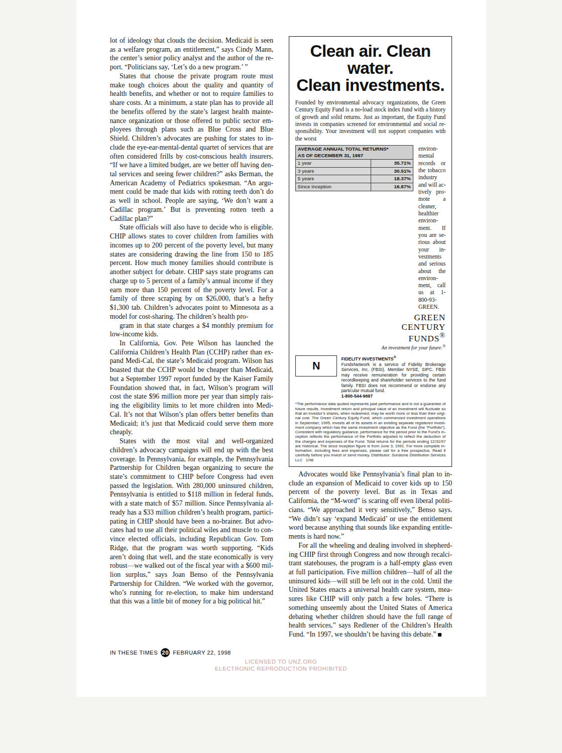lot of ideology that clouds the decision. Medicaid is seen as a welfare program, an entitlement,” says Cindy Mann, the center’s senior policy analyst and the author of the report. “Politicians say, ‘Let’s do a new program.’ ”
States that choose the private program route must make tough choices about the quality and quantity of health benefits, and whether or not to require families to share costs. At a minimum, a state plan has to provide all the benefits offered by the state’s largest health maintenance organization or those offered to public sector employees through plans such as Blue Cross and Blue Shield. Children’s advocates are pushing for states to include the eye-ear-mental-dental quartet of services that are often considered frills by cost-conscious health insurers. “If we have a limited budget, are we better off having dental services and seeing fewer children?” asks Berman, the American Academy of Pediatrics spokesman. “An argument could be made that kids with rotting teeth don’t do as well in school. People are saying, ‘We don’t want a Cadillac program.’ But is preventing rotten teeth a Cadillac plan?”
State officials will also have to decide who is eligible. CHIP allows states to cover children from families with incomes up to 200 percent of the poverty level, but many states are considering drawing the line from 150 to 185 percent. How much money families should contribute is another subject for debate. CHIP says state programs can charge up to 5 percent of a family’s annual income if they earn more than 150 percent of the poverty level. For a family of three scraping by on $26,000, that’s a hefty $1,300 tab. Children’s advocates point to Minnesota as a model for cost-sharing. The children’s health pro-
gram in that state charges a $4 monthly premium for low-income kids.
In California, Gov. Pete Wilson has launched the California Children’s Health Plan (CCHP) rather than expand Medi-Cal, the state’s Medicaid program. Wilson has boasted that the CCHP would be cheaper than Medicaid, but a September 1997 report funded by the Kaiser Family Foundation showed that, in fact, Wilson’s program will cost the state $96 million more per year than simply raising the eligibility limits to let more children into Medi-Cal. It’s not that Wilson’s plan offers better benefits than Medicaid; it’s just that Medicaid could serve them more cheaply.
States with the most vital and well-organized children’s advocacy campaigns will end up with the best coverage. In Pennsylvania, for example, the Pennsylvania Partnership for Children began organizing to secure the state’s commitment to CHIP before Congress had even passed the legislation. With 280,000 uninsured children, Pennsylvania is entitled to $118 million in federal funds, with a state match of $57 million. Since Pennsylvania already has a $33 million children’s health program, participating in CHIP should have been a no-brainer. But advocates had to use all their political wiles and muscle to convince elected officials, including Republican Gov. Tom Ridge, that the program was worth supporting. “Kids aren’t doing that well, and the state economically is very robust—we walked out of the fiscal year with a $600 million surplus,” says Joan Benso of the Pennsylvania Partnership for Children. “We worked with the governor, who’s running for re-election, to make him understand that this was a little bit of money for a big political hit.”
Clean air. Clean water.
Clean investments.
Founded by environmental advocacy organizations, the Green Century Equity Fund is a no-load stock index fund with a history of growth and solid returns. Just as important, the Equity Fund invests in companies screened for environmental and social responsibility. Your investment will not support companies with the worst
| AVERAGE ANNUAL TOTAL RETURNS* AS OF DECEMBER 31, 1997 |
| --- |
| 1 year | 35.71% |
| 3 years | 30.51% |
| 5 years | 18.37% |
| Since inception | 16.87% |
environmental records or the tobacco industry and will actively promote a cleaner, healthier environment. If you are serious about your investments and serious about the environment, call us at 1-800-93-GREEN.
GREEN
CENTURY
FUNDS®
An investment for your future.®
N
FIDELITY INVESTMENTS®
FundsNetwork is a service of Fidelity Brokerage Services, Inc. (FBSI). Member NYSE, SIPC. FBSI may receive remuneration for providing certain recordkeeping and shareholder services to the fund family. FBSI does not recommend or endorse any particular mutual fund.
1-800-544-9697
*The performance data quoted represents past performance and is not a guarantee of future results. Investment return and principal value of an investment will fluctuate so that an investor’s shares, when redeemed, may be worth more or less than their original cost. The Green Century Equity Fund, which commenced investment operations in September, 1995, invests all of its assets in an existing separate registered investment company which has the same investment objective as the Fund (the “Portfolio”). Consistent with regulatory guidance, performance for the period prior to the Fund’s inception reflects the performance of the Portfolio adjusted to reflect the deduction of the charges and expenses of the Fund. Total returns for the periods ending 12/31/97 are historical. The since inception figure is from June 3, 1991. For more complete information, including fees and expenses, please call for a free prospectus. Read it carefully before you invest or send money. Distributor: Sunstone Distribution Services LLC 1/98
Advocates would like Pennsylvania’s final plan to include an expansion of Medicaid to cover kids up to 150 percent of the poverty level. But as in Texas and California, the “M-word” is scaring off even liberal politicians. “We approached it very sensitively,” Benso says. “We didn’t say ‘expand Medicaid’ or use the entitlement word because anything that sounds like expanding entitlements is hard now.”
For all the wheeling and dealing involved in shepherding CHIP first through Congress and now through recalcitrant statehouses, the program is a half-empty glass even at full participation. Five million children—half of all the uninsured kids—will still be left out in the cold. Until the United States enacts a universal health care system, measures like CHIP will only patch a few holes. “There is something unseemly about the United States of America debating whether children should have the full range of health services,” says Redlener of the Children’s Health Fund. “In 1997, we shouldn’t be having this debate.”
IN THESE TIMES 20 FEBRUARY 22, 1998
LICENSED TO UNZ.ORG
ELECTRONIC REPRODUCTION PROHIBITED